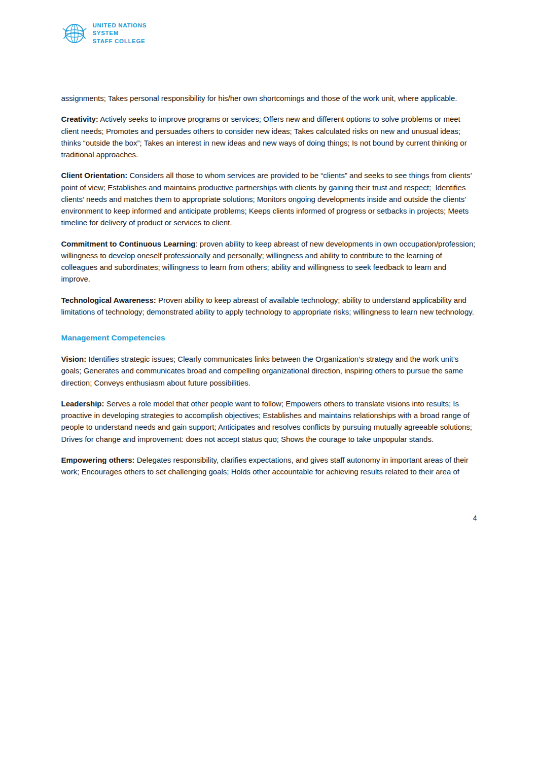United Nations
System
Staff College
assignments; Takes personal responsibility for his/her own shortcomings and those of the work unit, where applicable.
Creativity: Actively seeks to improve programs or services; Offers new and different options to solve problems or meet client needs; Promotes and persuades others to consider new ideas; Takes calculated risks on new and unusual ideas; thinks “outside the box”; Takes an interest in new ideas and new ways of doing things; Is not bound by current thinking or traditional approaches.
Client Orientation: Considers all those to whom services are provided to be “clients” and seeks to see things from clients’ point of view; Establishes and maintains productive partnerships with clients by gaining their trust and respect; Identifies clients’ needs and matches them to appropriate solutions; Monitors ongoing developments inside and outside the clients’ environment to keep informed and anticipate problems; Keeps clients informed of progress or setbacks in projects; Meets timeline for delivery of product or services to client.
Commitment to Continuous Learning: proven ability to keep abreast of new developments in own occupation/profession; willingness to develop oneself professionally and personally; willingness and ability to contribute to the learning of colleagues and subordinates; willingness to learn from others; ability and willingness to seek feedback to learn and improve.
Technological Awareness: Proven ability to keep abreast of available technology; ability to understand applicability and limitations of technology; demonstrated ability to apply technology to appropriate risks; willingness to learn new technology.
Management Competencies
Vision: Identifies strategic issues; Clearly communicates links between the Organization’s strategy and the work unit’s goals; Generates and communicates broad and compelling organizational direction, inspiring others to pursue the same direction; Conveys enthusiasm about future possibilities.
Leadership: Serves a role model that other people want to follow; Empowers others to translate visions into results; Is proactive in developing strategies to accomplish objectives; Establishes and maintains relationships with a broad range of people to understand needs and gain support; Anticipates and resolves conflicts by pursuing mutually agreeable solutions; Drives for change and improvement: does not accept status quo; Shows the courage to take unpopular stands.
Empowering others: Delegates responsibility, clarifies expectations, and gives staff autonomy in important areas of their work; Encourages others to set challenging goals; Holds other accountable for achieving results related to their area of
4